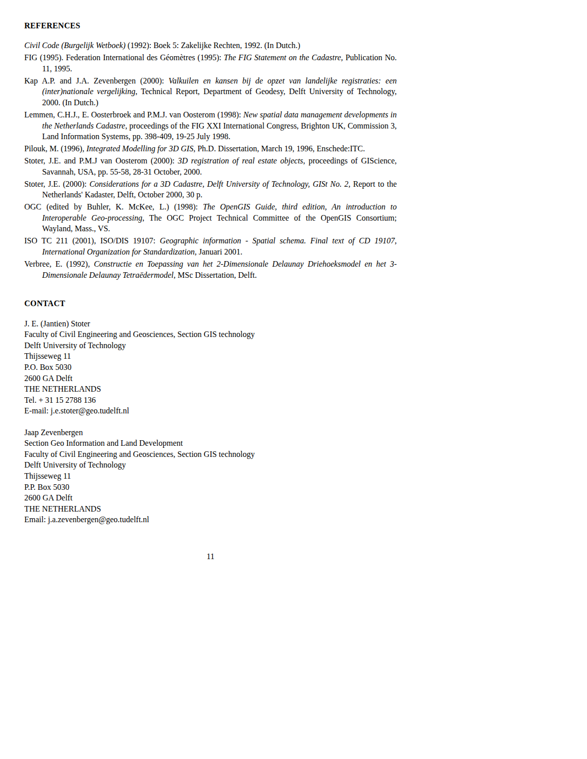REFERENCES
Civil Code (Burgelijk Wetboek) (1992): Boek 5: Zakelijke Rechten, 1992. (In Dutch.)
FIG (1995). Federation International des Géomètres (1995): The FIG Statement on the Cadastre, Publication No. 11, 1995.
Kap A.P. and J.A. Zevenbergen (2000): Valkuilen en kansen bij de opzet van landelijke registraties: een (inter)nationale vergelijking, Technical Report, Department of Geodesy, Delft University of Technology, 2000. (In Dutch.)
Lemmen, C.H.J., E. Oosterbroek and P.M.J. van Oosterom (1998): New spatial data management developments in the Netherlands Cadastre, proceedings of the FIG XXI International Congress, Brighton UK, Commission 3, Land Information Systems, pp. 398-409, 19-25 July 1998.
Pilouk, M. (1996), Integrated Modelling for 3D GIS, Ph.D. Dissertation, March 19, 1996, Enschede:ITC.
Stoter, J.E. and P.M.J van Oosterom (2000): 3D registration of real estate objects, proceedings of GIScience, Savannah, USA, pp. 55-58, 28-31 October, 2000.
Stoter, J.E. (2000): Considerations for a 3D Cadastre, Delft University of Technology, GISt No. 2, Report to the Netherlands' Kadaster, Delft, October 2000, 30 p.
OGC (edited by Buhler, K. McKee, L.) (1998): The OpenGIS Guide, third edition, An introduction to Interoperable Geo-processing, The OGC Project Technical Committee of the OpenGIS Consortium; Wayland, Mass., VS.
ISO TC 211 (2001), ISO/DIS 19107: Geographic information - Spatial schema. Final text of CD 19107, International Organization for Standardization, Januari 2001.
Verbree, E. (1992), Constructie en Toepassing van het 2-Dimensionale Delaunay Driehoeksmodel en het 3-Dimensionale Delaunay Tetraëdermodel, MSc Dissertation, Delft.
CONTACT
J. E. (Jantien) Stoter
Faculty of Civil Engineering and Geosciences, Section GIS technology
Delft University of Technology
Thijsseweg 11
P.O. Box 5030
2600 GA Delft
THE NETHERLANDS
Tel. + 31 15 2788 136
E-mail: j.e.stoter@geo.tudelft.nl
Jaap Zevenbergen
Section Geo Information and Land Development
Faculty of Civil Engineering and Geosciences, Section GIS technology
Delft University of Technology
Thijsseweg 11
P.P. Box 5030
2600 GA Delft
THE NETHERLANDS
Email: j.a.zevenbergen@geo.tudelft.nl
11